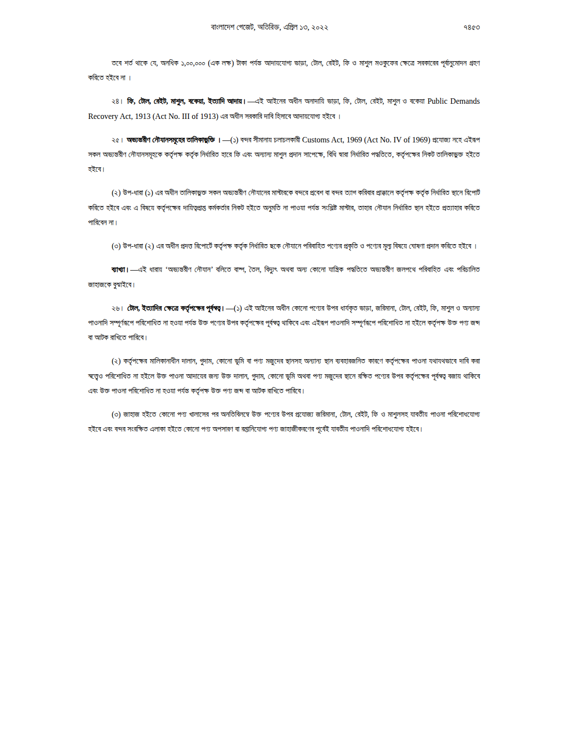বাংলাদেশ গেজেট, অতিরিক্ত, এপ্রিল ১৩, ২০২২
৭৪৫৩
তবে শর্ত থাকে যে, অনধিক ১,০০,০০০ (এক লক্ষ) টাকা পর্যন্ত আদায়যোগ্য ভাড়া, টোল, রেইট, ফি ও মাশুল মওকুফের ক্ষেত্রে সরকারের পূর্বানুমোদন গ্রহণ করিতে হইবে না ।
২৪। ফি, টোল, রেইট, মাশুল, বকেয়া, ইত্যাদি আদায়।—এই আইনের অধীন অনাদায়ি ভাড়া, ফি, টোল, রেইট, মাশুল ও বকেয়া Public Demands Recovery Act, 1913 (Act No. III of 1913) এর অধীন সরকারি দাবি হিসাবে আদায়যোগ্য হইবে ।
২৫। অভ্যন্তরীণ নৌযানসমূহের তালিকাভুক্তি ।—(১) বন্দর সীমানায় চলাচলকারী Customs Act, 1969 (Act No. IV of 1969) প্রযোজ্য নহে এইরূপ সকল অভ্যন্তরীণ নৌযানসমূহকে কর্তৃপক্ষ কর্তৃক নির্ধারিত হারে ফি এবং অন্যান্য মাশুল প্রদান সাপেক্ষে, বিধি দ্বারা নির্ধারিত পদ্ধতিতে, কর্তৃপক্ষের নিকট তালিকাভুক্ত হইতে হইবে।
(২) উপ-ধারা (১) এর অধীন তালিকাভুক্ত সকল অভ্যন্তরীণ নৌযানের মাস্টারকে বন্দরে প্রবেশ বা বন্দর ত্যাগ করিবার প্রাক্কালে কর্তৃপক্ষ কর্তৃক নির্ধারিত স্থানে রিপোর্ট করিতে হইবে এবং এ বিষয়ে কর্তৃপক্ষের দায়িত্বপ্রাপ্ত কর্মকর্তার নিকট হইতে অনুমতি না পাওয়া পর্যন্ত সংশ্লিষ্ট মাস্টার, তাহার নৌযান নির্ধারিত স্থান হইতে প্রত্যাহার করিতে পারিবেন না।
(৩) উপ-ধারা (২) এর অধীন প্রদত্ত রিপোর্টে কর্তৃপক্ষ কর্তৃক নির্ধারিত ছকে নৌযানে পরিবাহিত পণ্যের প্রকৃতি ও পণ্যের মূল্য বিষয়ে ঘোষণা প্রদান করিতে হইবে ।
ব্যাখ্যা।—এই ধারায় ‘অভ্যন্তরীণ নৌযান’ বলিতে বাষ্প, তৈল, বিদ্যুৎ অথবা অন্য কোনো যান্ত্রিক পদ্ধতিতে অভ্যন্তরীণ জলপথে পরিবাহিত এবং পরিচালিত জাহাজকে বুঝাইবে।
২৬। টোল, ইত্যাদির ক্ষেত্রে কর্তৃপক্ষের পূর্বস্বত্ব।—(১) এই আইনের অধীন কোনো পণ্যের উপর ধার্যকৃত ভাড়া, জরিমানা, টোল, রেইট, ফি, মাশুল ও অন্যান্য পাওনাদি সম্পূর্ণরূপে পরিশোধিত না হওয়া পর্যন্ত উক্ত পণ্যের উপর কর্তৃপক্ষের পূর্বস্বত্ব থাকিবে এবং এইরূপ পাওনাদি সম্পূর্ণরূপে পরিশোধিত না হইলে কর্তৃপক্ষ উক্ত পণ্য জব্দ বা আটক রাখিতে পারিবে।
(২) কর্তৃপক্ষের মালিকানাধীন দালান, গুদাম, কোনো ভূমি বা পণ্য মজুদের স্থানসহ অন্যান্য স্থান ব্যবহারজনিত কারণে কর্তৃপক্ষের পাওনা যথাযথভাবে দাবি করা স্বত্ত্বেও পরিশোধিত না হইলে উক্ত পাওনা আদায়ের জন্য উক্ত দালান, গুদাম, কোনো ভূমি অথবা পণ্য মজুদের স্থানে রক্ষিত পণ্যের উপর কর্তৃপক্ষের পূর্বস্বত্ব বজায় থাকিবে এবং উক্ত পাওনা পরিশোধিত না হওয়া পর্যন্ত কর্তৃপক্ষ উক্ত পণ্য জব্দ বা আটক রাখিতে পারিবে।
(৩) জাহাজ হইতে কোনো পণ্য খালাসের পর অনতিবিলম্বে উক্ত পণ্যের উপর প্রযোজ্য জরিমানা, টোল, রেইট, ফি ও মাশুলসহ যাবতীয় পাওনা পরিশোধযোগ্য হইবে এবং বন্দর সংরক্ষিত এলাকা হইতে কোনো পণ্য অপসারণ বা রপ্তানিযোগ্য পণ্য জাহাজীকরণের পূর্বেই যাবতীয় পাওনাদি পরিশোধযোগ্য হইবে।